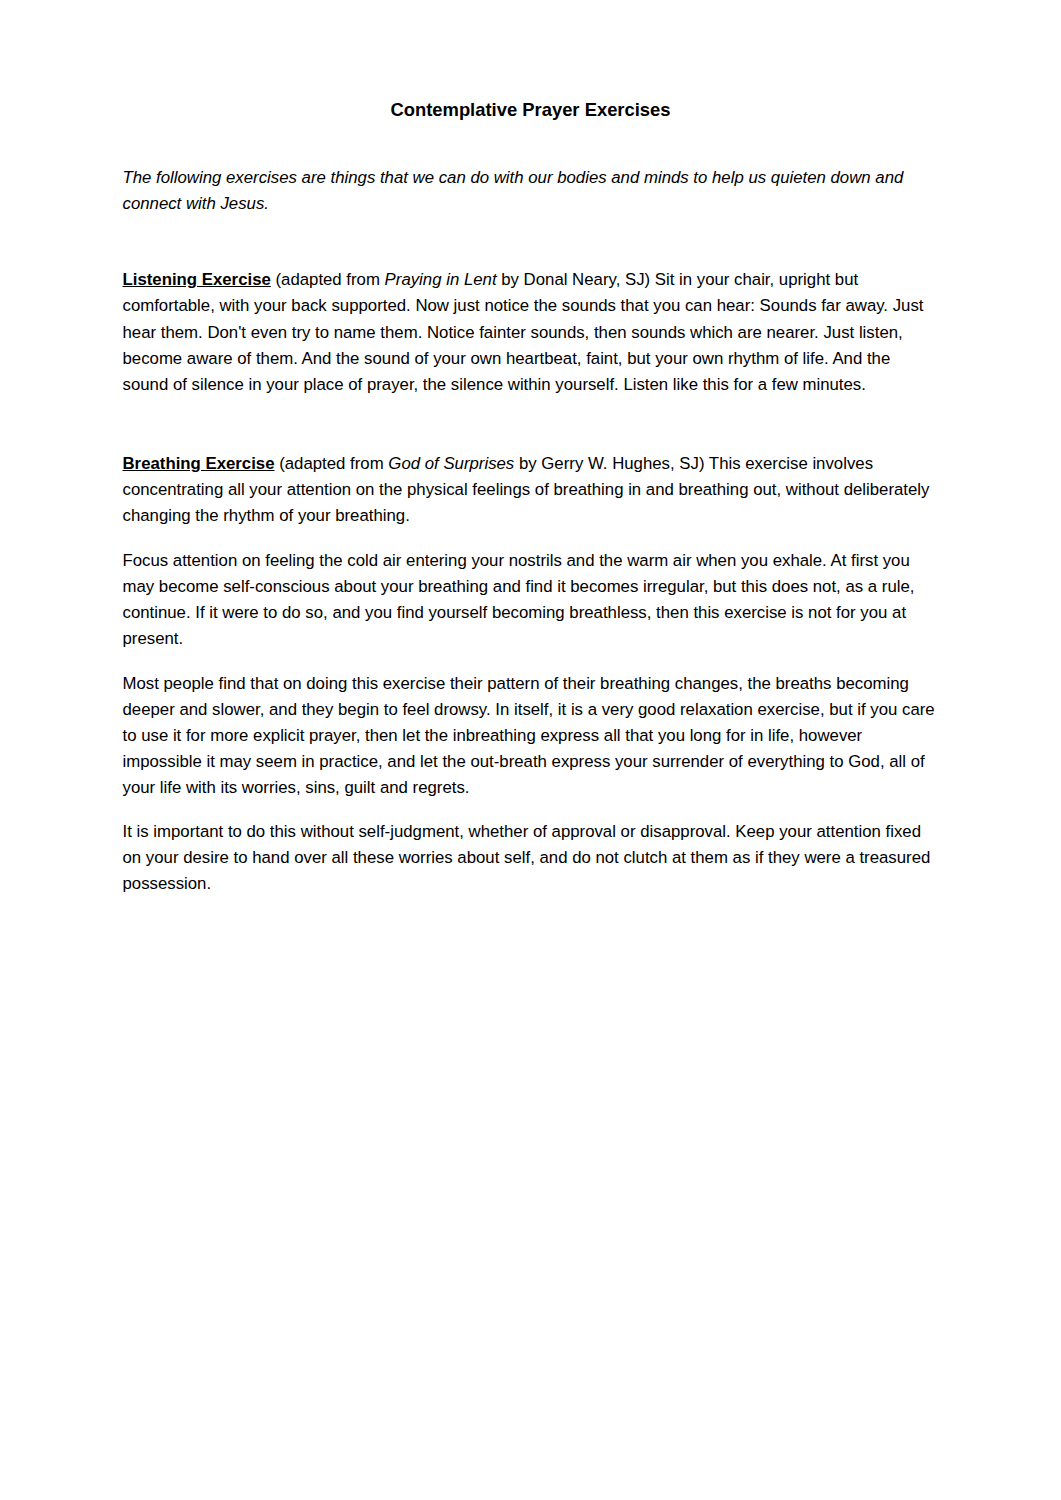Contemplative Prayer Exercises
The following exercises are things that we can do with our bodies and minds to help us quieten down and connect with Jesus.
Listening Exercise (adapted from Praying in Lent by Donal Neary, SJ)
Sit in your chair, upright but comfortable, with your back supported. Now just notice the sounds that you can hear: Sounds far away. Just hear them. Don't even try to name them. Notice fainter sounds, then sounds which are nearer. Just listen, become aware of them. And the sound of your own heartbeat, faint, but your own rhythm of life. And the sound of silence in your place of prayer, the silence within yourself. Listen like this for a few minutes.
Breathing Exercise (adapted from God of Surprises by Gerry W. Hughes, SJ)
This exercise involves concentrating all your attention on the physical feelings of breathing in and breathing out, without deliberately changing the rhythm of your breathing.
Focus attention on feeling the cold air entering your nostrils and the warm air when you exhale. At first you may become self-conscious about your breathing and find it becomes irregular, but this does not, as a rule, continue. If it were to do so, and you find yourself becoming breathless, then this exercise is not for you at present.
Most people find that on doing this exercise their pattern of their breathing changes, the breaths becoming deeper and slower, and they begin to feel drowsy. In itself, it is a very good relaxation exercise, but if you care to use it for more explicit prayer, then let the inbreathing express all that you long for in life, however impossible it may seem in practice, and let the out-breath express your surrender of everything to God, all of your life with its worries, sins, guilt and regrets.
It is important to do this without self-judgment, whether of approval or disapproval. Keep your attention fixed on your desire to hand over all these worries about self, and do not clutch at them as if they were a treasured possession.